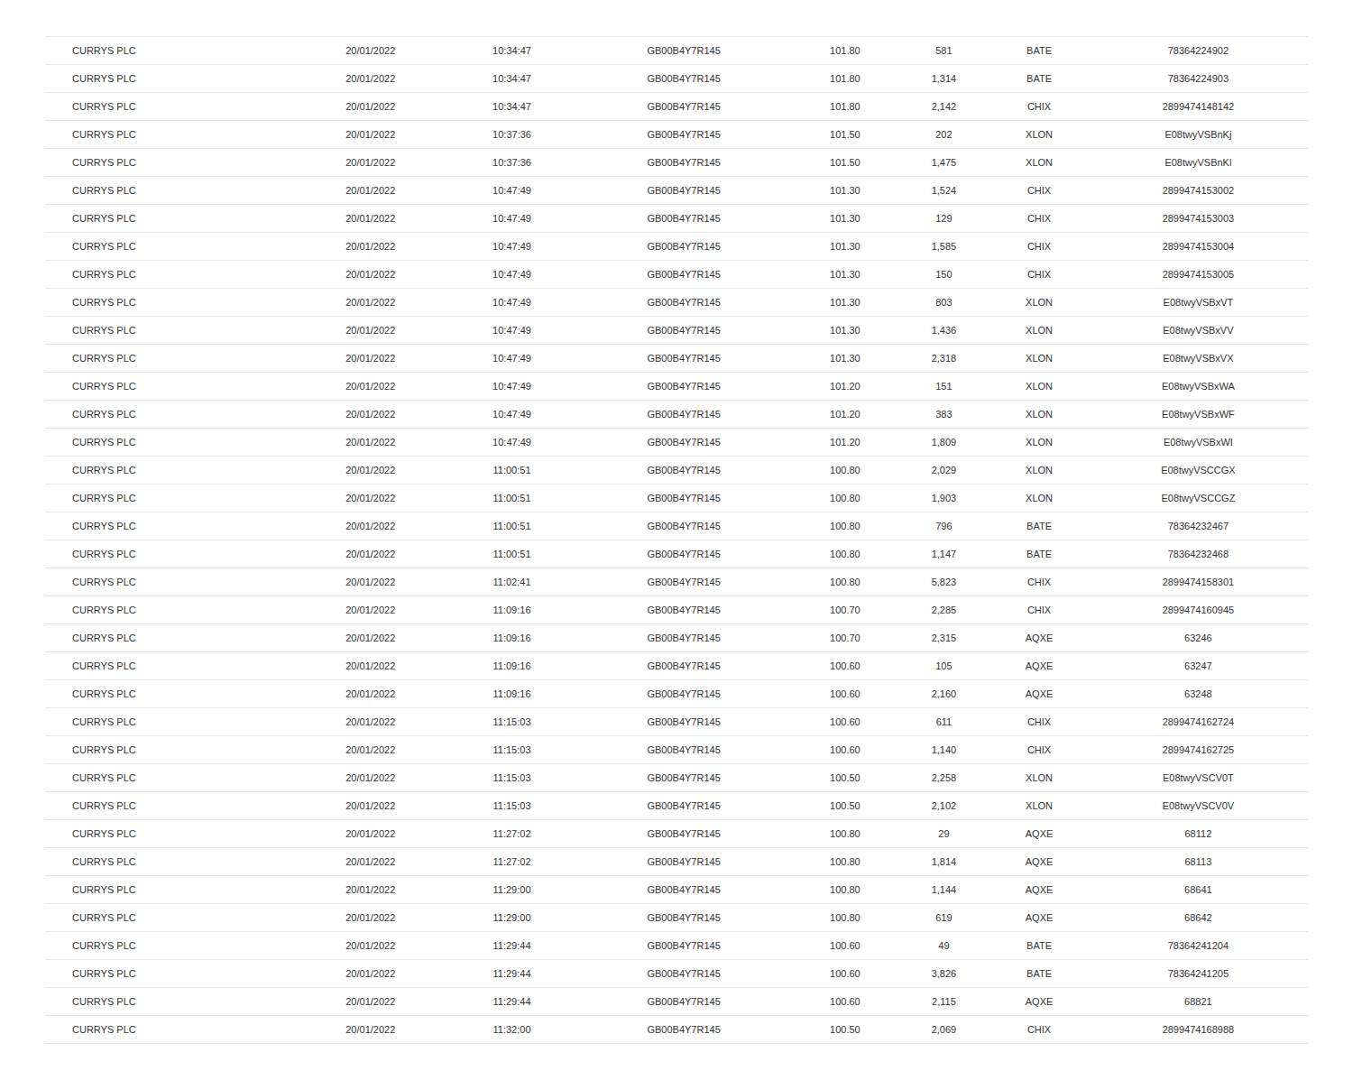| CURRYS PLC | 20/01/2022 | 10:34:47 | GB00B4Y7R145 | 101.80 | 581 | BATE | 78364224902 |
| CURRYS PLC | 20/01/2022 | 10:34:47 | GB00B4Y7R145 | 101.80 | 1,314 | BATE | 78364224903 |
| CURRYS PLC | 20/01/2022 | 10:34:47 | GB00B4Y7R145 | 101.80 | 2,142 | CHIX | 2899474148142 |
| CURRYS PLC | 20/01/2022 | 10:37:36 | GB00B4Y7R145 | 101.50 | 202 | XLON | E08twyVSBnKj |
| CURRYS PLC | 20/01/2022 | 10:37:36 | GB00B4Y7R145 | 101.50 | 1,475 | XLON | E08twyVSBnKl |
| CURRYS PLC | 20/01/2022 | 10:47:49 | GB00B4Y7R145 | 101.30 | 1,524 | CHIX | 2899474153002 |
| CURRYS PLC | 20/01/2022 | 10:47:49 | GB00B4Y7R145 | 101.30 | 129 | CHIX | 2899474153003 |
| CURRYS PLC | 20/01/2022 | 10:47:49 | GB00B4Y7R145 | 101.30 | 1,585 | CHIX | 2899474153004 |
| CURRYS PLC | 20/01/2022 | 10:47:49 | GB00B4Y7R145 | 101.30 | 150 | CHIX | 2899474153005 |
| CURRYS PLC | 20/01/2022 | 10:47:49 | GB00B4Y7R145 | 101.30 | 803 | XLON | E08twyVSBxVT |
| CURRYS PLC | 20/01/2022 | 10:47:49 | GB00B4Y7R145 | 101.30 | 1,436 | XLON | E08twyVSBxVV |
| CURRYS PLC | 20/01/2022 | 10:47:49 | GB00B4Y7R145 | 101.30 | 2,318 | XLON | E08twyVSBxVX |
| CURRYS PLC | 20/01/2022 | 10:47:49 | GB00B4Y7R145 | 101.20 | 151 | XLON | E08twyVSBxWA |
| CURRYS PLC | 20/01/2022 | 10:47:49 | GB00B4Y7R145 | 101.20 | 383 | XLON | E08twyVSBxWF |
| CURRYS PLC | 20/01/2022 | 10:47:49 | GB00B4Y7R145 | 101.20 | 1,809 | XLON | E08twyVSBxWI |
| CURRYS PLC | 20/01/2022 | 11:00:51 | GB00B4Y7R145 | 100.80 | 2,029 | XLON | E08twyVSCCGX |
| CURRYS PLC | 20/01/2022 | 11:00:51 | GB00B4Y7R145 | 100.80 | 1,903 | XLON | E08twyVSCCGZ |
| CURRYS PLC | 20/01/2022 | 11:00:51 | GB00B4Y7R145 | 100.80 | 796 | BATE | 78364232467 |
| CURRYS PLC | 20/01/2022 | 11:00:51 | GB00B4Y7R145 | 100.80 | 1,147 | BATE | 78364232468 |
| CURRYS PLC | 20/01/2022 | 11:02:41 | GB00B4Y7R145 | 100.80 | 5,823 | CHIX | 2899474158301 |
| CURRYS PLC | 20/01/2022 | 11:09:16 | GB00B4Y7R145 | 100.70 | 2,285 | CHIX | 2899474160945 |
| CURRYS PLC | 20/01/2022 | 11:09:16 | GB00B4Y7R145 | 100.70 | 2,315 | AQXE | 63246 |
| CURRYS PLC | 20/01/2022 | 11:09:16 | GB00B4Y7R145 | 100.60 | 105 | AQXE | 63247 |
| CURRYS PLC | 20/01/2022 | 11:09:16 | GB00B4Y7R145 | 100.60 | 2,160 | AQXE | 63248 |
| CURRYS PLC | 20/01/2022 | 11:15:03 | GB00B4Y7R145 | 100.60 | 611 | CHIX | 2899474162724 |
| CURRYS PLC | 20/01/2022 | 11:15:03 | GB00B4Y7R145 | 100.60 | 1,140 | CHIX | 2899474162725 |
| CURRYS PLC | 20/01/2022 | 11:15:03 | GB00B4Y7R145 | 100.50 | 2,258 | XLON | E08twyVSCV0T |
| CURRYS PLC | 20/01/2022 | 11:15:03 | GB00B4Y7R145 | 100.50 | 2,102 | XLON | E08twyVSCV0V |
| CURRYS PLC | 20/01/2022 | 11:27:02 | GB00B4Y7R145 | 100.80 | 29 | AQXE | 68112 |
| CURRYS PLC | 20/01/2022 | 11:27:02 | GB00B4Y7R145 | 100.80 | 1,814 | AQXE | 68113 |
| CURRYS PLC | 20/01/2022 | 11:29:00 | GB00B4Y7R145 | 100.80 | 1,144 | AQXE | 68641 |
| CURRYS PLC | 20/01/2022 | 11:29:00 | GB00B4Y7R145 | 100.80 | 619 | AQXE | 68642 |
| CURRYS PLC | 20/01/2022 | 11:29:44 | GB00B4Y7R145 | 100.60 | 49 | BATE | 78364241204 |
| CURRYS PLC | 20/01/2022 | 11:29:44 | GB00B4Y7R145 | 100.60 | 3,826 | BATE | 78364241205 |
| CURRYS PLC | 20/01/2022 | 11:29:44 | GB00B4Y7R145 | 100.60 | 2,115 | AQXE | 68821 |
| CURRYS PLC | 20/01/2022 | 11:32:00 | GB00B4Y7R145 | 100.50 | 2,069 | CHIX | 2899474168988 |